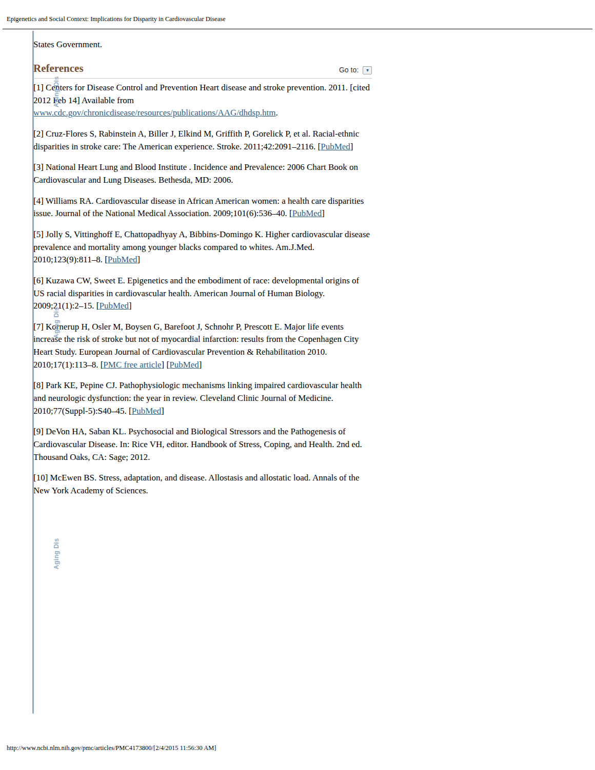Epigenetics and Social Context: Implications for Disparity in Cardiovascular Disease
Aging Dis
Aging Dis
Aging Dis
States Government.
References Go to: ▾
[1] Centers for Disease Control and Prevention Heart disease and stroke prevention. 2011. [cited 2012 Feb 14] Available from www.cdc.gov/chronicdisease/resources/publications/AAG/dhdsp.htm.
[2] Cruz-Flores S, Rabinstein A, Biller J, Elkind M, Griffith P, Gorelick P, et al. Racial-ethnic disparities in stroke care: The American experience. Stroke. 2011;42:2091–2116. [PubMed]
[3] National Heart Lung and Blood Institute . Incidence and Prevalence: 2006 Chart Book on Cardiovascular and Lung Diseases. Bethesda, MD: 2006.
[4] Williams RA. Cardiovascular disease in African American women: a health care disparities issue. Journal of the National Medical Association. 2009;101(6):536–40. [PubMed]
[5] Jolly S, Vittinghoff E, Chattopadhyay A, Bibbins-Domingo K. Higher cardiovascular disease prevalence and mortality among younger blacks compared to whites. Am.J.Med. 2010;123(9):811–8. [PubMed]
[6] Kuzawa CW, Sweet E. Epigenetics and the embodiment of race: developmental origins of US racial disparities in cardiovascular health. American Journal of Human Biology. 2009;21(1):2–15. [PubMed]
[7] Kornerup H, Osler M, Boysen G, Barefoot J, Schnohr P, Prescott E. Major life events increase the risk of stroke but not of myocardial infarction: results from the Copenhagen City Heart Study. European Journal of Cardiovascular Prevention & Rehabilitation 2010. 2010;17(1):113–8. [PMC free article] [PubMed]
[8] Park KE, Pepine CJ. Pathophysiologic mechanisms linking impaired cardiovascular health and neurologic dysfunction: the year in review. Cleveland Clinic Journal of Medicine. 2010;77(Suppl-5):S40–45. [PubMed]
[9] DeVon HA, Saban KL. Psychosocial and Biological Stressors and the Pathogenesis of Cardiovascular Disease. In: Rice VH, editor. Handbook of Stress, Coping, and Health. 2nd ed. Thousand Oaks, CA: Sage; 2012.
[10] McEwen BS. Stress, adaptation, and disease. Allostasis and allostatic load. Annals of the New York Academy of Sciences.
http://www.ncbi.nlm.nih.gov/pmc/articles/PMC4173800/[2/4/2015 11:56:30 AM]